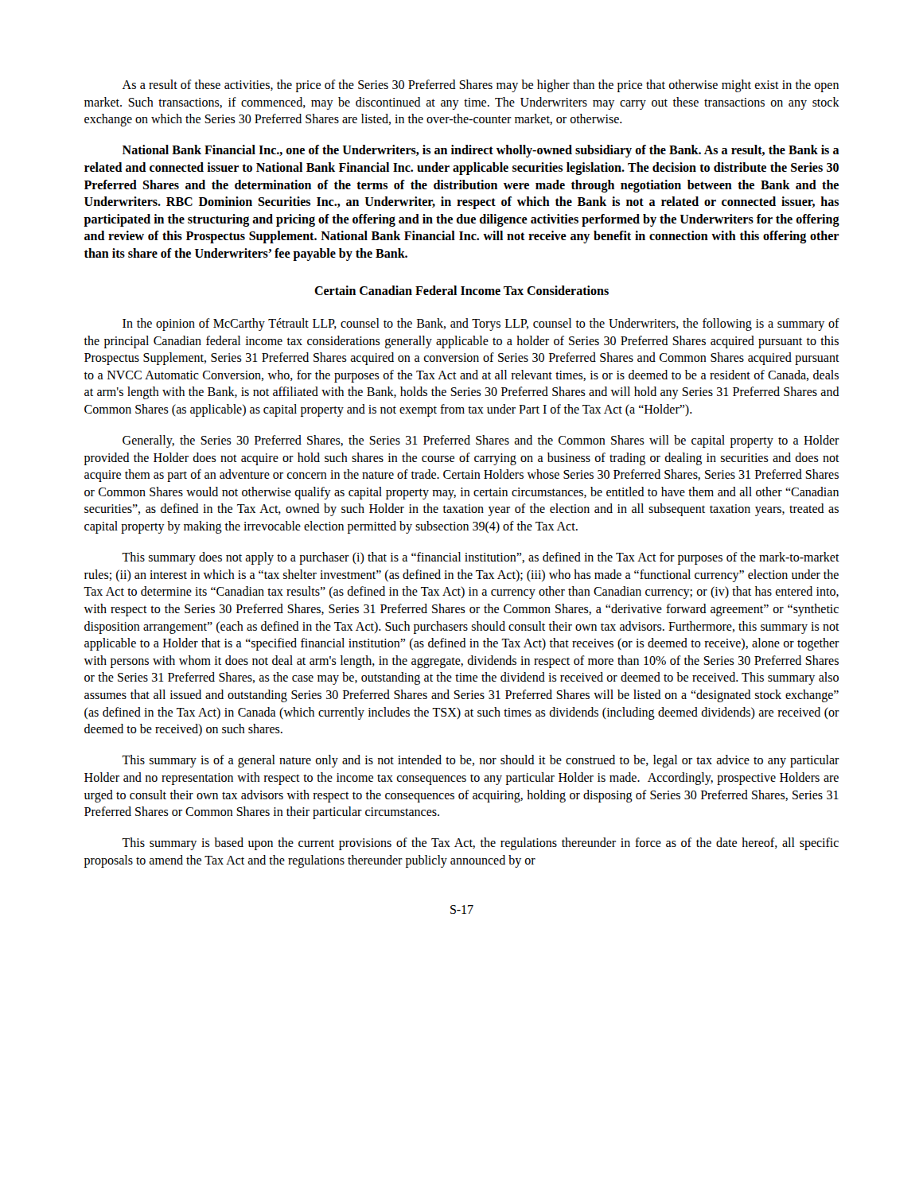As a result of these activities, the price of the Series 30 Preferred Shares may be higher than the price that otherwise might exist in the open market. Such transactions, if commenced, may be discontinued at any time. The Underwriters may carry out these transactions on any stock exchange on which the Series 30 Preferred Shares are listed, in the over-the-counter market, or otherwise.
National Bank Financial Inc., one of the Underwriters, is an indirect wholly-owned subsidiary of the Bank. As a result, the Bank is a related and connected issuer to National Bank Financial Inc. under applicable securities legislation. The decision to distribute the Series 30 Preferred Shares and the determination of the terms of the distribution were made through negotiation between the Bank and the Underwriters. RBC Dominion Securities Inc., an Underwriter, in respect of which the Bank is not a related or connected issuer, has participated in the structuring and pricing of the offering and in the due diligence activities performed by the Underwriters for the offering and review of this Prospectus Supplement. National Bank Financial Inc. will not receive any benefit in connection with this offering other than its share of the Underwriters’ fee payable by the Bank.
Certain Canadian Federal Income Tax Considerations
In the opinion of McCarthy Tétrault LLP, counsel to the Bank, and Torys LLP, counsel to the Underwriters, the following is a summary of the principal Canadian federal income tax considerations generally applicable to a holder of Series 30 Preferred Shares acquired pursuant to this Prospectus Supplement, Series 31 Preferred Shares acquired on a conversion of Series 30 Preferred Shares and Common Shares acquired pursuant to a NVCC Automatic Conversion, who, for the purposes of the Tax Act and at all relevant times, is or is deemed to be a resident of Canada, deals at arm's length with the Bank, is not affiliated with the Bank, holds the Series 30 Preferred Shares and will hold any Series 31 Preferred Shares and Common Shares (as applicable) as capital property and is not exempt from tax under Part I of the Tax Act (a “Holder”).
Generally, the Series 30 Preferred Shares, the Series 31 Preferred Shares and the Common Shares will be capital property to a Holder provided the Holder does not acquire or hold such shares in the course of carrying on a business of trading or dealing in securities and does not acquire them as part of an adventure or concern in the nature of trade. Certain Holders whose Series 30 Preferred Shares, Series 31 Preferred Shares or Common Shares would not otherwise qualify as capital property may, in certain circumstances, be entitled to have them and all other “Canadian securities”, as defined in the Tax Act, owned by such Holder in the taxation year of the election and in all subsequent taxation years, treated as capital property by making the irrevocable election permitted by subsection 39(4) of the Tax Act.
This summary does not apply to a purchaser (i) that is a “financial institution”, as defined in the Tax Act for purposes of the mark-to-market rules; (ii) an interest in which is a “tax shelter investment” (as defined in the Tax Act); (iii) who has made a “functional currency” election under the Tax Act to determine its “Canadian tax results” (as defined in the Tax Act) in a currency other than Canadian currency; or (iv) that has entered into, with respect to the Series 30 Preferred Shares, Series 31 Preferred Shares or the Common Shares, a “derivative forward agreement” or “synthetic disposition arrangement” (each as defined in the Tax Act). Such purchasers should consult their own tax advisors. Furthermore, this summary is not applicable to a Holder that is a “specified financial institution” (as defined in the Tax Act) that receives (or is deemed to receive), alone or together with persons with whom it does not deal at arm's length, in the aggregate, dividends in respect of more than 10% of the Series 30 Preferred Shares or the Series 31 Preferred Shares, as the case may be, outstanding at the time the dividend is received or deemed to be received. This summary also assumes that all issued and outstanding Series 30 Preferred Shares and Series 31 Preferred Shares will be listed on a “designated stock exchange” (as defined in the Tax Act) in Canada (which currently includes the TSX) at such times as dividends (including deemed dividends) are received (or deemed to be received) on such shares.
This summary is of a general nature only and is not intended to be, nor should it be construed to be, legal or tax advice to any particular Holder and no representation with respect to the income tax consequences to any particular Holder is made. Accordingly, prospective Holders are urged to consult their own tax advisors with respect to the consequences of acquiring, holding or disposing of Series 30 Preferred Shares, Series 31 Preferred Shares or Common Shares in their particular circumstances.
This summary is based upon the current provisions of the Tax Act, the regulations thereunder in force as of the date hereof, all specific proposals to amend the Tax Act and the regulations thereunder publicly announced by or
S-17